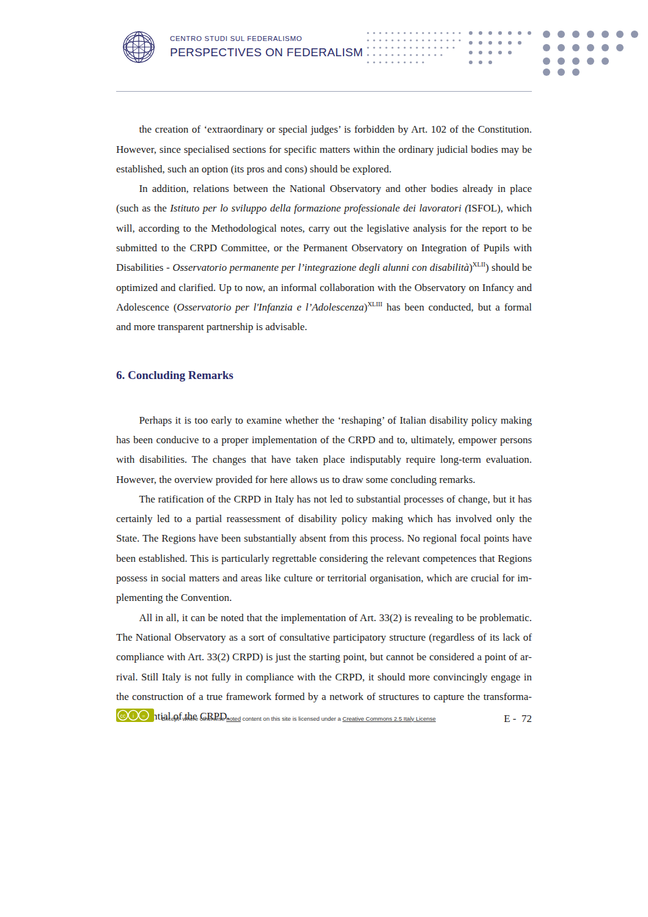Centro Studi sul Federalismo
PERSPECTIVES ON FEDERALISM
the creation of ‘extraordinary or special judges’ is forbidden by Art. 102 of the Constitution. However, since specialised sections for specific matters within the ordinary judicial bodies may be established, such an option (its pros and cons) should be explored.
In addition, relations between the National Observatory and other bodies already in place (such as the Istituto per lo sviluppo della formazione professionale dei lavoratori (ISFOL), which will, according to the Methodological notes, carry out the legislative analysis for the report to be submitted to the CRPD Committee, or the Permanent Observatory on Integration of Pupils with Disabilities - Osservatorio permanente per l’integrazione degli alunni con disabilità)XLII) should be optimized and clarified. Up to now, an informal collaboration with the Observatory on Infancy and Adolescence (Osservatorio per l'Infanzia e l’Adolescenza)XLIII has been conducted, but a formal and more transparent partnership is advisable.
6. Concluding Remarks
Perhaps it is too early to examine whether the ‘reshaping’ of Italian disability policy making has been conducive to a proper implementation of the CRPD and to, ultimately, empower persons with disabilities. The changes that have taken place indisputably require long-term evaluation. However, the overview provided for here allows us to draw some concluding remarks.
The ratification of the CRPD in Italy has not led to substantial processes of change, but it has certainly led to a partial reassessment of disability policy making which has involved only the State. The Regions have been substantially absent from this process. No regional focal points have been established. This is particularly regrettable considering the relevant competences that Regions possess in social matters and areas like culture or territorial organisation, which are crucial for implementing the Convention.
All in all, it can be noted that the implementation of Art. 33(2) is revealing to be problematic. The National Observatory as a sort of consultative participatory structure (regardless of its lack of compliance with Art. 33(2) CRPD) is just the starting point, but cannot be considered a point of arrival. Still Italy is not fully in compliance with the CRPD, it should more convincingly engage in the construction of a true framework formed by a network of structures to capture the transformative potential of the CRPD.
cc i =
Except where otherwise noted content on this site is licensed under a Creative Commons 2.5 Italy License
E - 72